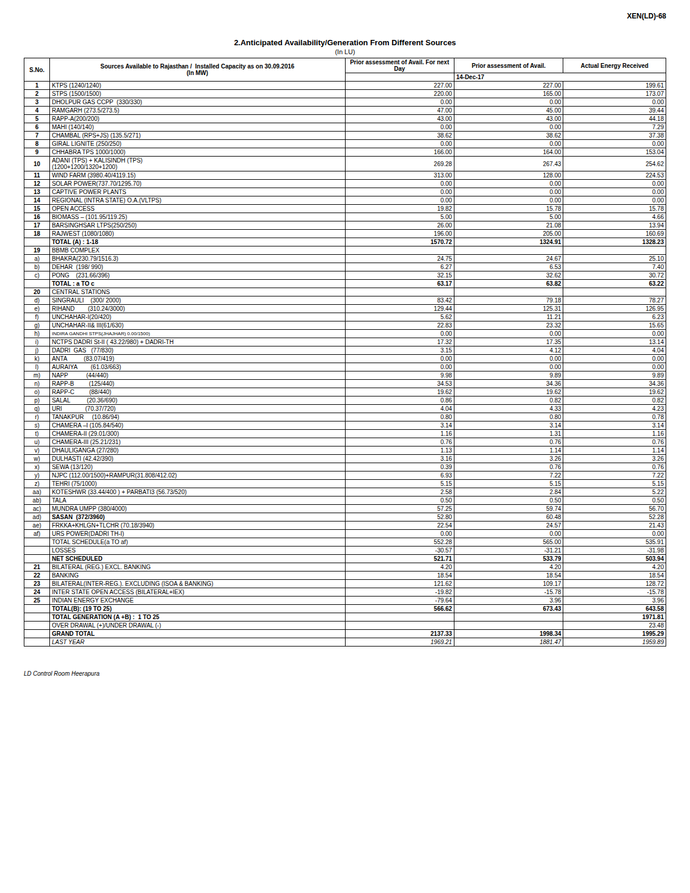XEN(LD)-68
2.Anticipated Availability/Generation From Different Sources
(In LU)
| S.No. | Sources Available to Rajasthan / Installed Capacity as on 30.09.2016 (In MW) | Prior assessment of Avail. For next Day | Prior assessment of Avail. | Actual Energy Received |
| --- | --- | --- | --- | --- |
| | 14-Dec-17 |
| 1 | KTPS (1240/1240) | 227.00 | 227.00 | 199.61 |
| 2 | STPS (1500/1500) | 220.00 | 165.00 | 173.07 |
| 3 | DHOLPUR GAS CCPP (330/330) | 0.00 | 0.00 | 0.00 |
| 4 | RAMGARH (273.5/273.5) | 47.00 | 45.00 | 39.44 |
| 5 | RAPP-A(200/200) | 43.00 | 43.00 | 44.18 |
| 6 | MAHI (140/140) | 0.00 | 0.00 | 7.29 |
| 7 | CHAMBAL (RPS+JS) (135.5/271) | 38.62 | 38.62 | 37.38 |
| 8 | GIRAL LIGNITE (250/250) | 0.00 | 0.00 | 0.00 |
| 9 | CHHABRA TPS 1000/1000) | 166.00 | 164.00 | 153.04 |
| 10 | ADANI (TPS) + KALISINDH (TPS) (1200+1200/1320+1200) | 269.28 | 267.43 | 254.62 |
| 11 | WIND FARM (3980.40/4119.15) | 313.00 | 128.00 | 224.53 |
| 12 | SOLAR POWER(737.70/1295.70) | 0.00 | 0.00 | 0.00 |
| 13 | CAPTIVE POWER PLANTS | 0.00 | 0.00 | 0.00 |
| 14 | REGIONAL (INTRA STATE) O.A.(VLTPS) | 0.00 | 0.00 | 0.00 |
| 15 | OPEN ACCESS | 19.82 | 15.78 | 15.78 |
| 16 | BIOMASS – (101.95/119.25) | 5.00 | 5.00 | 4.66 |
| 17 | BARSINGHSAR LTPS(250/250) | 26.00 | 21.08 | 13.94 |
| 18 | RAJWEST (1080/1080) | 196.00 | 205.00 | 160.69 |
| | TOTAL (A) : 1-18 | 1570.72 | 1324.91 | 1328.23 |
| 19 | BBMB COMPLEX | | | |
| a) | BHAKRA(230.79/1516.3) | 24.75 | 24.67 | 25.10 |
| b) | DEHAR (198/ 990) | 6.27 | 6.53 | 7.40 |
| c) | PONG (231.66/396) | 32.15 | 32.62 | 30.72 |
| | TOTAL : a TO c | 63.17 | 63.82 | 63.22 |
| 20 | CENTRAL STATIONS | | | |
| d) | SINGRAULI (300/ 2000) | 83.42 | 79.18 | 78.27 |
| e) | RIHAND (310.24/3000) | 129.44 | 125.31 | 126.95 |
| f) | UNCHAHAR-I(20/420) | 5.62 | 11.21 | 6.23 |
| g) | UNCHAHAR-II& III(61/630) | 22.83 | 23.32 | 15.65 |
| h) | INDIRA GANDHI STPS(JHAJHAR) 0.00/1500) | 0.00 | 0.00 | 0.00 |
| i) | NCTPS DADRI St-II ( 43.22/980) + DADRI-TH | 17.32 | 17.35 | 13.14 |
| j) | DADRI GAS (77/830) | 3.15 | 4.12 | 4.04 |
| k) | ANTA (83.07/419) | 0.00 | 0.00 | 0.00 |
| l) | AURAIYA (61.03/663) | 0.00 | 0.00 | 0.00 |
| m) | NAPP (44/440) | 9.98 | 9.89 | 9.89 |
| n) | RAPP-B (125/440) | 34.53 | 34.36 | 34.36 |
| o) | RAPP-C (88/440) | 19.62 | 19.62 | 19.62 |
| p) | SALAL (20.36/690) | 0.86 | 0.82 | 0.82 |
| q) | URI (70.37/720) | 4.04 | 4.33 | 4.23 |
| r) | TANAKPUR (10.86/94) | 0.80 | 0.80 | 0.78 |
| s) | CHAMERA –I (105.84/540) | 3.14 | 3.14 | 3.14 |
| t) | CHAMERA-II (29.01/300) | 1.16 | 1.31 | 1.16 |
| u) | CHAMERA-III (25.21/231) | 0.76 | 0.76 | 0.76 |
| v) | DHAULIGANGA (27/280) | 1.13 | 1.14 | 1.14 |
| w) | DULHASTI (42.42/390) | 3.16 | 3.26 | 3.26 |
| x) | SEWA (13/120) | 0.39 | 0.76 | 0.76 |
| y) | NJPC (112.00/1500)+RAMPUR(31.808/412.02) | 6.93 | 7.22 | 7.22 |
| z) | TEHRI (75/1000) | 5.15 | 5.15 | 5.15 |
| aa) | KOTESHWR (33.44/400 ) + PARBATI3 (56.73/520) | 2.58 | 2.84 | 5.22 |
| ab) | TALA | 0.50 | 0.50 | 0.50 |
| ac) | MUNDRA UMPP (380/4000) | 57.25 | 59.74 | 56.70 |
| ad) | SASAN (372/3960) | 52.80 | 60.48 | 52.28 |
| ae) | FRKKA+KHLGN+TLCHR (70.18/3940) | 22.54 | 24.57 | 21.43 |
| af) | URS POWER(DADRI TH-I) | 0.00 | 0.00 | 0.00 |
| | TOTAL SCHEDULE(a TO af) | 552.28 | 565.00 | 535.91 |
| | LOSSES | -30.57 | -31.21 | -31.98 |
| | NET SCHEDULED | 521.71 | 533.79 | 503.94 |
| 21 | BILATERAL (REG.) EXCL. BANKING | 4.20 | 4.20 | 4.20 |
| 22 | BANKING | 18.54 | 18.54 | 18.54 |
| 23 | BILATERAL(INTER-REG.). EXCLUDING (ISOA & BANKING) | 121.62 | 109.17 | 128.72 |
| 24 | INTER STATE OPEN ACCESS (BILATERAL+IEX) | -19.82 | -15.78 | -15.78 |
| 25 | INDIAN ENERGY EXCHANGE | -79.64 | 3.96 | 3.96 |
| | TOTAL(B): (19 TO 25) | 566.62 | 673.43 | 643.58 |
| | TOTAL GENERATION (A +B) : 1 TO 25 | | | 1971.81 |
| | OVER DRAWAL (+)/UNDER DRAWAL (-) | | | 23.48 |
| | GRAND TOTAL | 2137.33 | 1998.34 | 1995.29 |
| | LAST YEAR | 1969.21 | 1881.47 | 1959.89 |
LD Control Room Heerapura